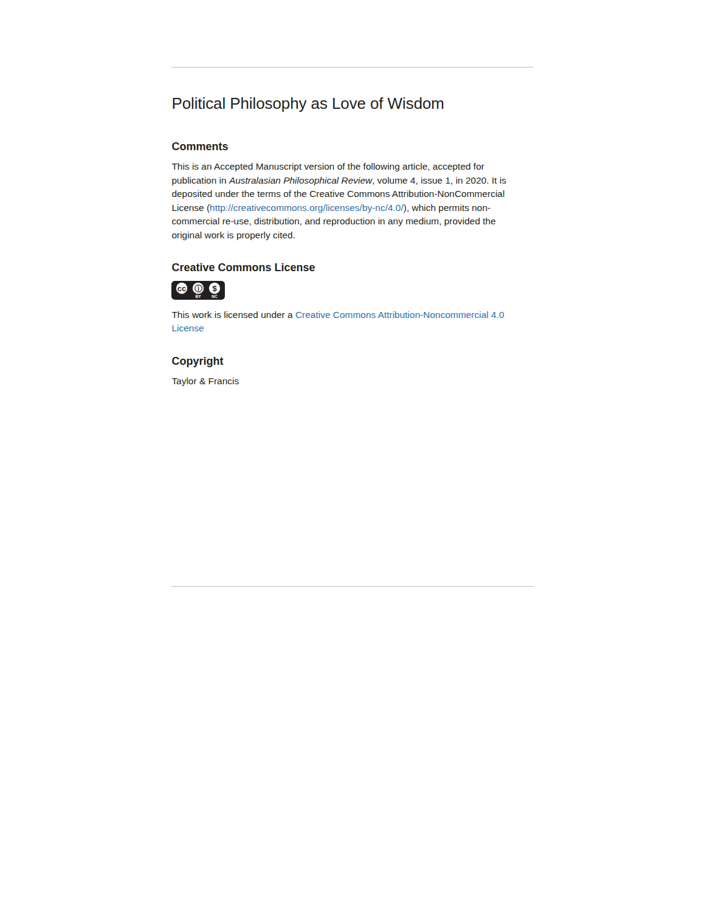Political Philosophy as Love of Wisdom
Comments
This is an Accepted Manuscript version of the following article, accepted for publication in Australasian Philosophical Review, volume 4, issue 1, in 2020. It is deposited under the terms of the Creative Commons Attribution-NonCommercial License (http://creativecommons.org/licenses/by-nc/4.0/), which permits non-commercial re-use, distribution, and reproduction in any medium, provided the original work is properly cited.
Creative Commons License
cc ⓘ $ BY NC
This work is licensed under a Creative Commons Attribution-Noncommercial 4.0 License
Copyright
Taylor & Francis